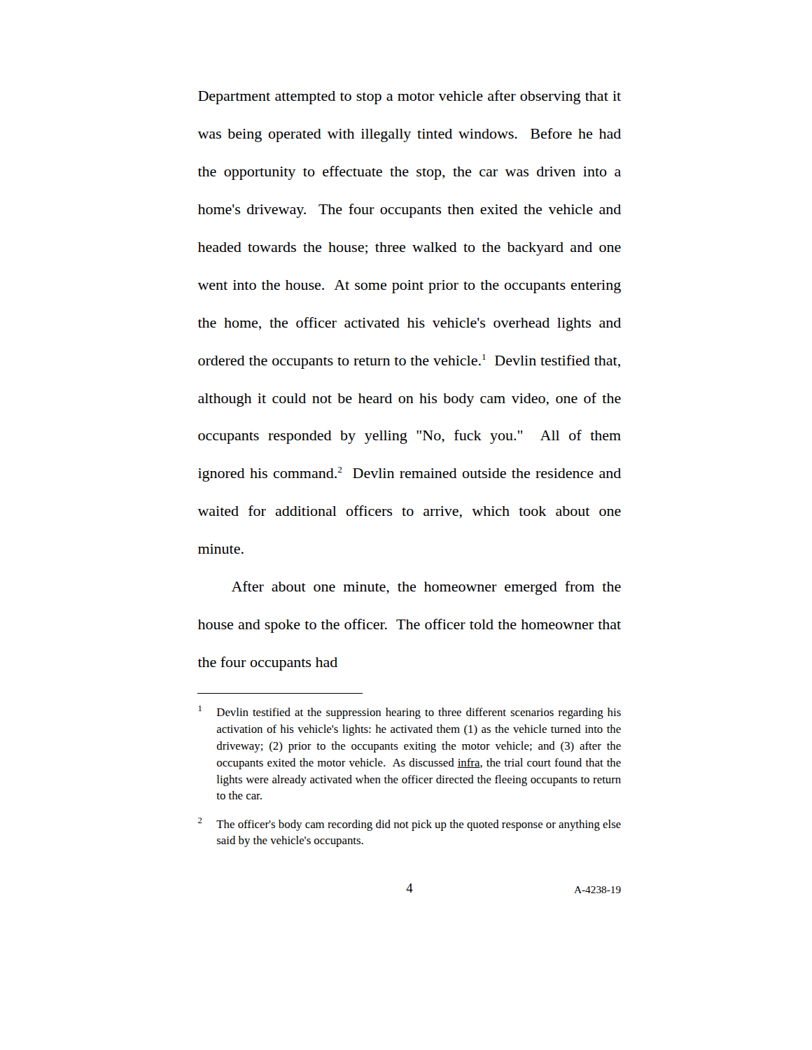Department attempted to stop a motor vehicle after observing that it was being operated with illegally tinted windows. Before he had the opportunity to effectuate the stop, the car was driven into a home's driveway. The four occupants then exited the vehicle and headed towards the house; three walked to the backyard and one went into the house. At some point prior to the occupants entering the home, the officer activated his vehicle's overhead lights and ordered the occupants to return to the vehicle.1 Devlin testified that, although it could not be heard on his body cam video, one of the occupants responded by yelling "No, fuck you." All of them ignored his command.2 Devlin remained outside the residence and waited for additional officers to arrive, which took about one minute.
After about one minute, the homeowner emerged from the house and spoke to the officer. The officer told the homeowner that the four occupants had
1 Devlin testified at the suppression hearing to three different scenarios regarding his activation of his vehicle's lights: he activated them (1) as the vehicle turned into the driveway; (2) prior to the occupants exiting the motor vehicle; and (3) after the occupants exited the motor vehicle. As discussed infra, the trial court found that the lights were already activated when the officer directed the fleeing occupants to return to the car.
2 The officer's body cam recording did not pick up the quoted response or anything else said by the vehicle's occupants.
4 A-4238-19